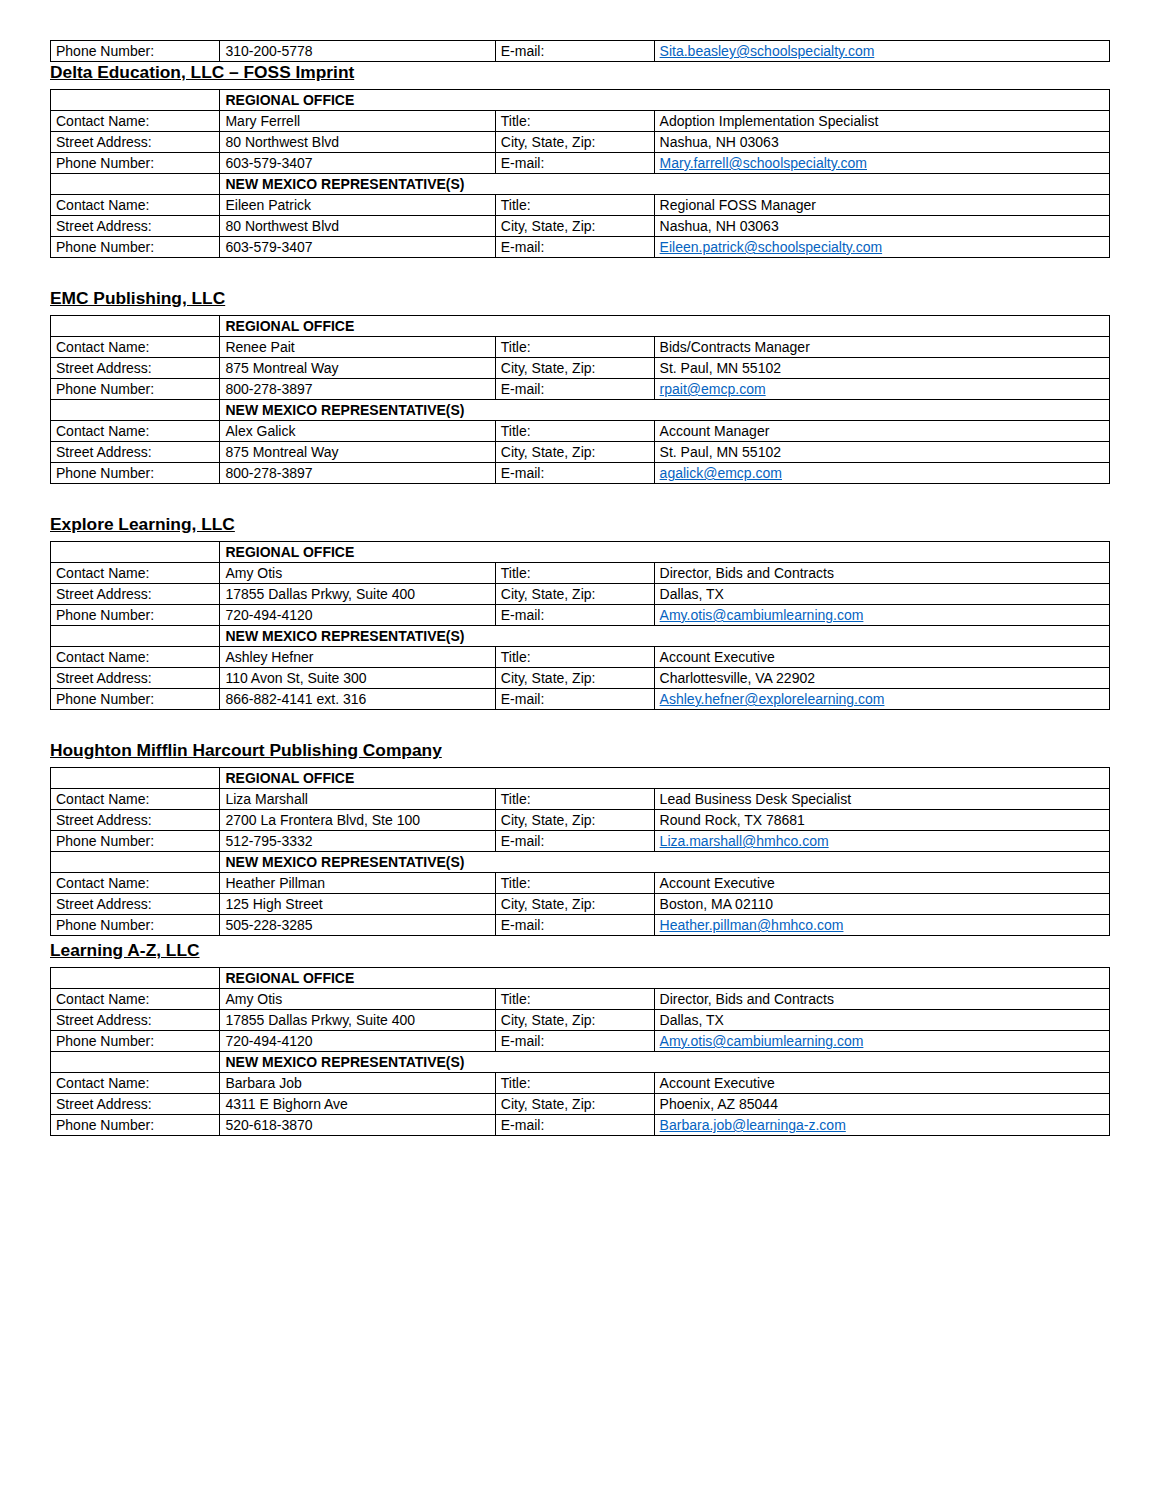| Phone Number: | 310-200-5778 | E-mail: | Sita.beasley@schoolspecialty.com |
Delta Education, LLC – FOSS Imprint
| | REGIONAL OFFICE |
| Contact Name: | Mary Ferrell | Title: | Adoption Implementation Specialist |
| Street Address: | 80 Northwest Blvd | City, State, Zip: | Nashua, NH 03063 |
| Phone Number: | 603-579-3407 | E-mail: | Mary.farrell@schoolspecialty.com |
| | NEW MEXICO REPRESENTATIVE(S) |
| Contact Name: | Eileen Patrick | Title: | Regional FOSS Manager |
| Street Address: | 80 Northwest Blvd | City, State, Zip: | Nashua, NH 03063 |
| Phone Number: | 603-579-3407 | E-mail: | Eileen.patrick@schoolspecialty.com |
EMC Publishing, LLC
| | REGIONAL OFFICE |
| Contact Name: | Renee Pait | Title: | Bids/Contracts Manager |
| Street Address: | 875 Montreal Way | City, State, Zip: | St. Paul, MN 55102 |
| Phone Number: | 800-278-3897 | E-mail: | rpait@emcp.com |
| | NEW MEXICO REPRESENTATIVE(S) |
| Contact Name: | Alex Galick | Title: | Account Manager |
| Street Address: | 875 Montreal Way | City, State, Zip: | St. Paul, MN 55102 |
| Phone Number: | 800-278-3897 | E-mail: | agalick@emcp.com |
Explore Learning, LLC
| | REGIONAL OFFICE |
| Contact Name: | Amy Otis | Title: | Director, Bids and Contracts |
| Street Address: | 17855 Dallas Prkwy, Suite 400 | City, State, Zip: | Dallas, TX |
| Phone Number: | 720-494-4120 | E-mail: | Amy.otis@cambiumlearning.com |
| | NEW MEXICO REPRESENTATIVE(S) |
| Contact Name: | Ashley Hefner | Title: | Account Executive |
| Street Address: | 110 Avon St, Suite 300 | City, State, Zip: | Charlottesville, VA 22902 |
| Phone Number: | 866-882-4141 ext. 316 | E-mail: | Ashley.hefner@explorelearning.com |
Houghton Mifflin Harcourt Publishing Company
| | REGIONAL OFFICE |
| Contact Name: | Liza Marshall | Title: | Lead Business Desk Specialist |
| Street Address: | 2700 La Frontera Blvd, Ste 100 | City, State, Zip: | Round Rock, TX 78681 |
| Phone Number: | 512-795-3332 | E-mail: | Liza.marshall@hmhco.com |
| | NEW MEXICO REPRESENTATIVE(S) |
| Contact Name: | Heather Pillman | Title: | Account Executive |
| Street Address: | 125 High Street | City, State, Zip: | Boston, MA 02110 |
| Phone Number: | 505-228-3285 | E-mail: | Heather.pillman@hmhco.com |
Learning A-Z, LLC
| | REGIONAL OFFICE |
| Contact Name: | Amy Otis | Title: | Director, Bids and Contracts |
| Street Address: | 17855 Dallas Prkwy, Suite 400 | City, State, Zip: | Dallas, TX |
| Phone Number: | 720-494-4120 | E-mail: | Amy.otis@cambiumlearning.com |
| | NEW MEXICO REPRESENTATIVE(S) |
| Contact Name: | Barbara Job | Title: | Account Executive |
| Street Address: | 4311 E Bighorn Ave | City, State, Zip: | Phoenix, AZ 85044 |
| Phone Number: | 520-618-3870 | E-mail: | Barbara.job@learninga-z.com |